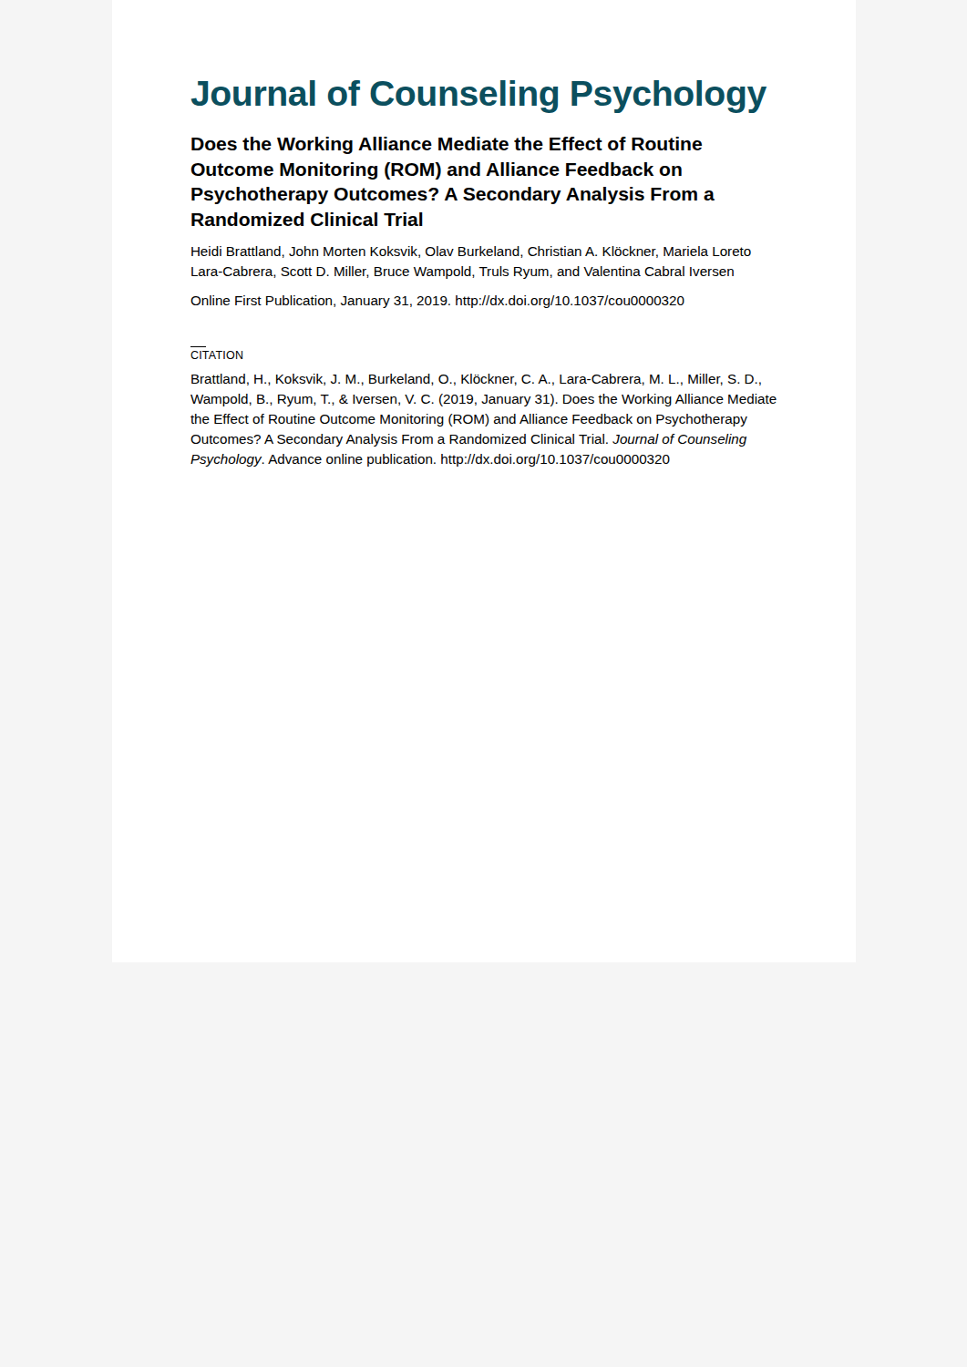Journal of Counseling Psychology
Does the Working Alliance Mediate the Effect of Routine Outcome Monitoring (ROM) and Alliance Feedback on Psychotherapy Outcomes? A Secondary Analysis From a Randomized Clinical Trial
Heidi Brattland, John Morten Koksvik, Olav Burkeland, Christian A. Klöckner, Mariela Loreto Lara-Cabrera, Scott D. Miller, Bruce Wampold, Truls Ryum, and Valentina Cabral Iversen
Online First Publication, January 31, 2019. http://dx.doi.org/10.1037/cou0000320
CITATION
Brattland, H., Koksvik, J. M., Burkeland, O., Klöckner, C. A., Lara-Cabrera, M. L., Miller, S. D., Wampold, B., Ryum, T., & Iversen, V. C. (2019, January 31). Does the Working Alliance Mediate the Effect of Routine Outcome Monitoring (ROM) and Alliance Feedback on Psychotherapy Outcomes? A Secondary Analysis From a Randomized Clinical Trial. Journal of Counseling Psychology. Advance online publication. http://dx.doi.org/10.1037/cou0000320